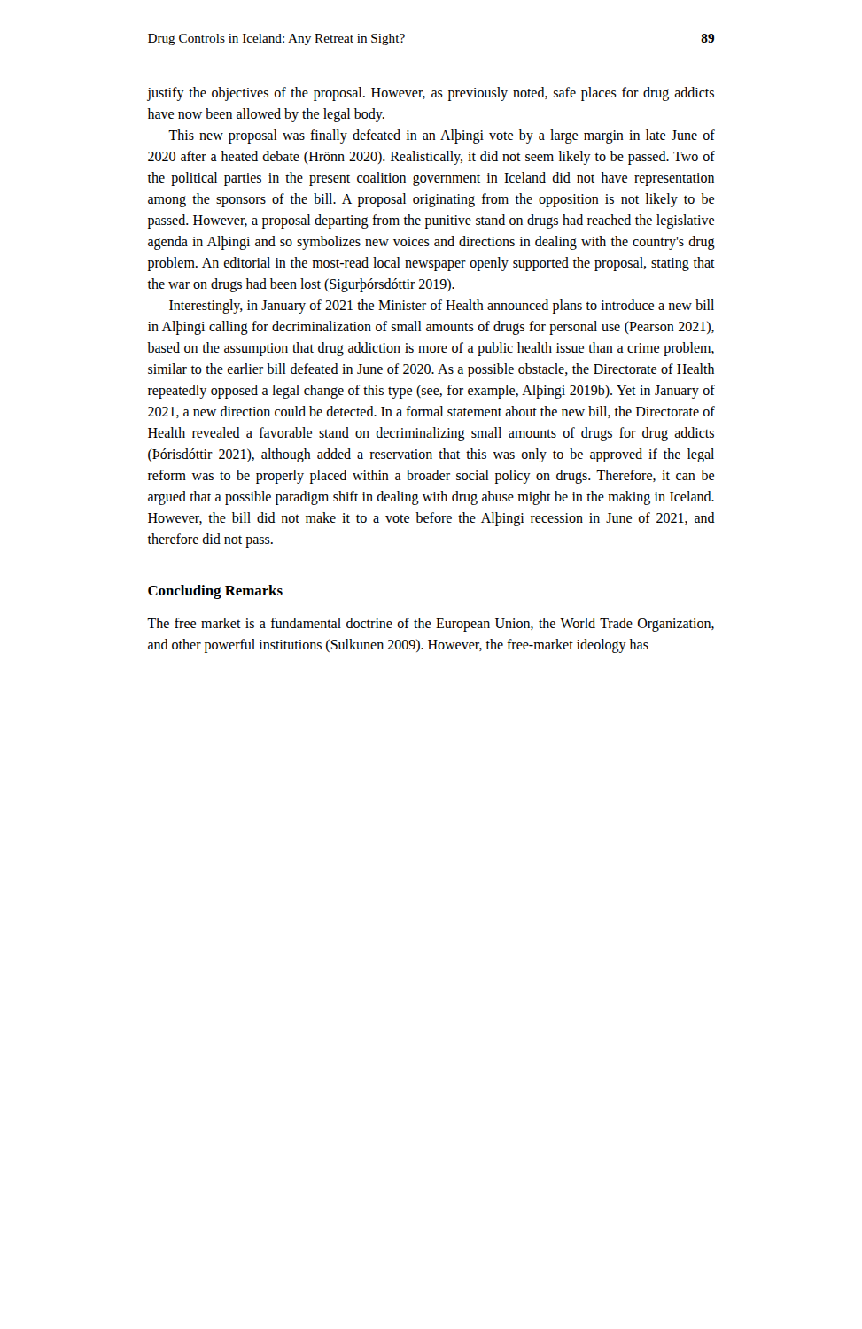Drug Controls in Iceland: Any Retreat in Sight? 89
justify the objectives of the proposal. However, as previously noted, safe places for drug addicts have now been allowed by the legal body.
This new proposal was finally defeated in an Alþingi vote by a large margin in late June of 2020 after a heated debate (Hrönn 2020). Realistically, it did not seem likely to be passed. Two of the political parties in the present coalition government in Iceland did not have representation among the sponsors of the bill. A proposal originating from the opposition is not likely to be passed. However, a proposal departing from the punitive stand on drugs had reached the legislative agenda in Alþingi and so symbolizes new voices and directions in dealing with the country's drug problem. An editorial in the most-read local newspaper openly supported the proposal, stating that the war on drugs had been lost (Sigurþórsdóttir 2019).
Interestingly, in January of 2021 the Minister of Health announced plans to introduce a new bill in Alþingi calling for decriminalization of small amounts of drugs for personal use (Pearson 2021), based on the assumption that drug addiction is more of a public health issue than a crime problem, similar to the earlier bill defeated in June of 2020. As a possible obstacle, the Directorate of Health repeatedly opposed a legal change of this type (see, for example, Alþingi 2019b). Yet in January of 2021, a new direction could be detected. In a formal statement about the new bill, the Directorate of Health revealed a favorable stand on decriminalizing small amounts of drugs for drug addicts (Þórisdóttir 2021), although added a reservation that this was only to be approved if the legal reform was to be properly placed within a broader social policy on drugs. Therefore, it can be argued that a possible paradigm shift in dealing with drug abuse might be in the making in Iceland. However, the bill did not make it to a vote before the Alþingi recession in June of 2021, and therefore did not pass.
Concluding Remarks
The free market is a fundamental doctrine of the European Union, the World Trade Organization, and other powerful institutions (Sulkunen 2009). However, the free-market ideology has